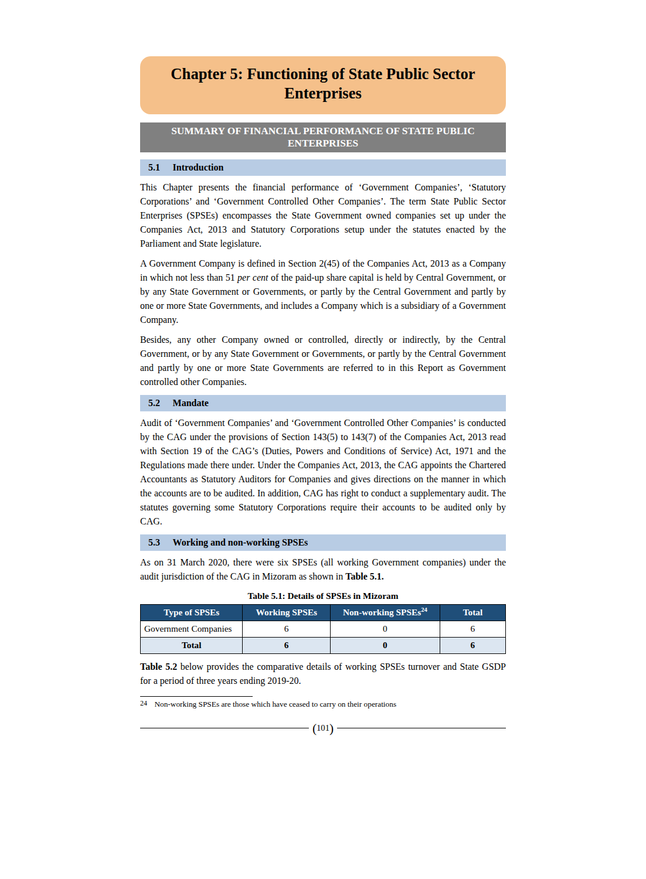Chapter 5: Functioning of State Public Sector Enterprises
SUMMARY OF FINANCIAL PERFORMANCE OF STATE PUBLIC ENTERPRISES
5.1 Introduction
This Chapter presents the financial performance of ‘Government Companies’, ‘Statutory Corporations’ and ‘Government Controlled Other Companies’. The term State Public Sector Enterprises (SPSEs) encompasses the State Government owned companies set up under the Companies Act, 2013 and Statutory Corporations setup under the statutes enacted by the Parliament and State legislature.
A Government Company is defined in Section 2(45) of the Companies Act, 2013 as a Company in which not less than 51 per cent of the paid-up share capital is held by Central Government, or by any State Government or Governments, or partly by the Central Government and partly by one or more State Governments, and includes a Company which is a subsidiary of a Government Company.
Besides, any other Company owned or controlled, directly or indirectly, by the Central Government, or by any State Government or Governments, or partly by the Central Government and partly by one or more State Governments are referred to in this Report as Government controlled other Companies.
5.2 Mandate
Audit of ‘Government Companies’ and ‘Government Controlled Other Companies’ is conducted by the CAG under the provisions of Section 143(5) to 143(7) of the Companies Act, 2013 read with Section 19 of the CAG’s (Duties, Powers and Conditions of Service) Act, 1971 and the Regulations made there under. Under the Companies Act, 2013, the CAG appoints the Chartered Accountants as Statutory Auditors for Companies and gives directions on the manner in which the accounts are to be audited. In addition, CAG has right to conduct a supplementary audit. The statutes governing some Statutory Corporations require their accounts to be audited only by CAG.
5.3 Working and non-working SPSEs
As on 31 March 2020, there were six SPSEs (all working Government companies) under the audit jurisdiction of the CAG in Mizoram as shown in Table 5.1.
Table 5.1: Details of SPSEs in Mizoram
| Type of SPSEs | Working SPSEs | Non-working SPSEs 24 | Total |
| --- | --- | --- | --- |
| Government Companies | 6 | 0 | 6 |
| Total | 6 | 0 | 6 |
Table 5.2 below provides the comparative details of working SPSEs turnover and State GSDP for a period of three years ending 2019-20.
24 Non-working SPSEs are those which have ceased to carry on their operations
(101)